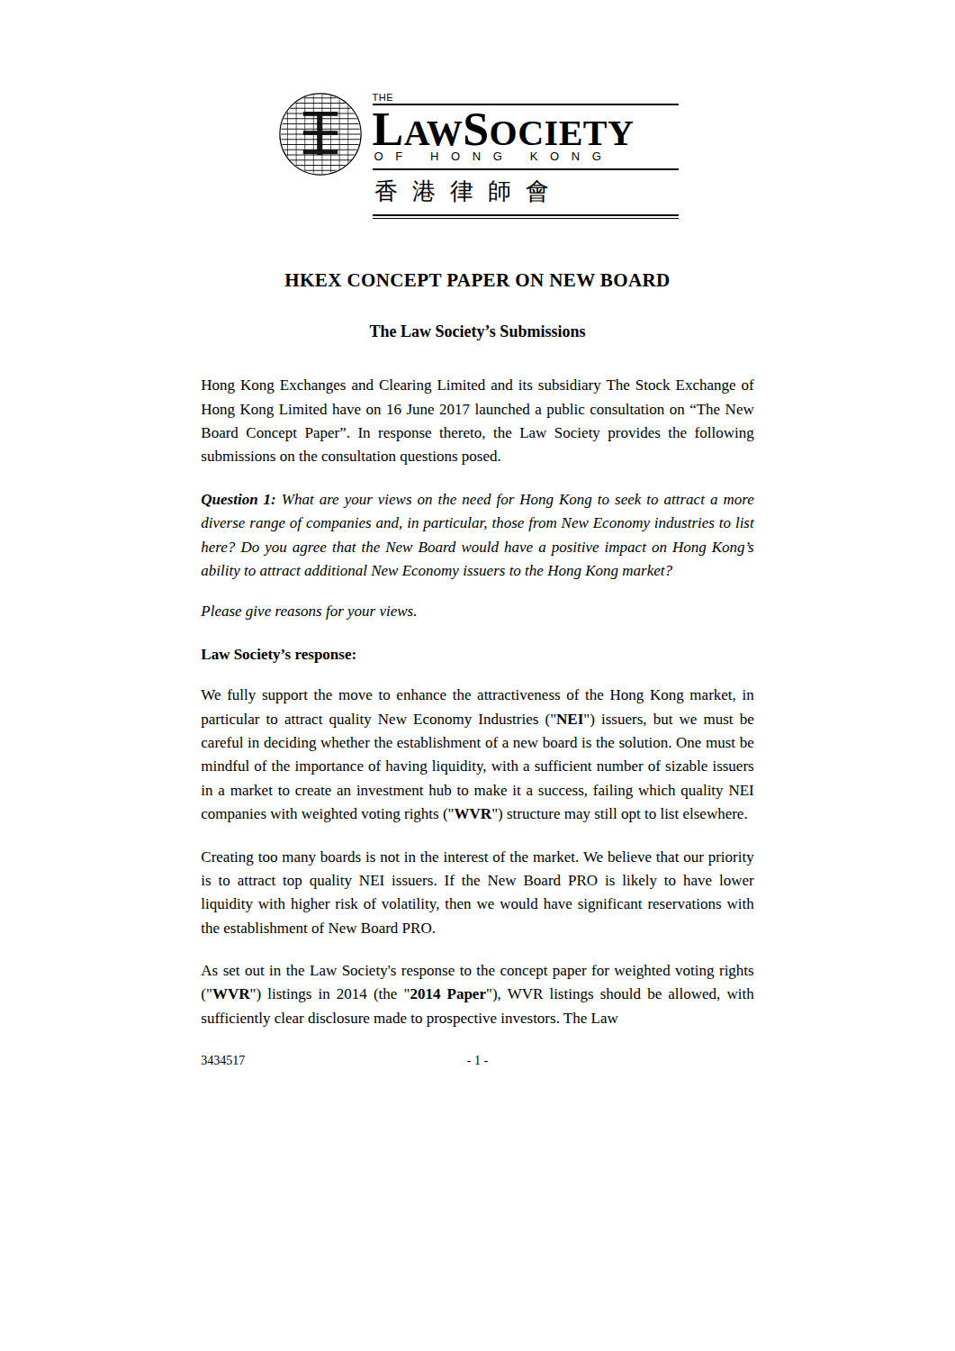THE
LAWSOCIETY
O F H O N G K O N G
香港律師會
HKEX CONCEPT PAPER ON NEW BOARD
The Law Society’s Submissions
Hong Kong Exchanges and Clearing Limited and its subsidiary The Stock Exchange of Hong Kong Limited have on 16 June 2017 launched a public consultation on “The New Board Concept Paper”. In response thereto, the Law Society provides the following submissions on the consultation questions posed.
Question 1: What are your views on the need for Hong Kong to seek to attract a more diverse range of companies and, in particular, those from New Economy industries to list here? Do you agree that the New Board would have a positive impact on Hong Kong’s ability to attract additional New Economy issuers to the Hong Kong market?
Please give reasons for your views.
Law Society’s response:
We fully support the move to enhance the attractiveness of the Hong Kong market, in particular to attract quality New Economy Industries ("NEI") issuers, but we must be careful in deciding whether the establishment of a new board is the solution. One must be mindful of the importance of having liquidity, with a sufficient number of sizable issuers in a market to create an investment hub to make it a success, failing which quality NEI companies with weighted voting rights ("WVR") structure may still opt to list elsewhere.
Creating too many boards is not in the interest of the market. We believe that our priority is to attract top quality NEI issuers. If the New Board PRO is likely to have lower liquidity with higher risk of volatility, then we would have significant reservations with the establishment of New Board PRO.
As set out in the Law Society's response to the concept paper for weighted voting rights ("WVR") listings in 2014 (the "2014 Paper"), WVR listings should be allowed, with sufficiently clear disclosure made to prospective investors. The Law
3434517
- 1 -